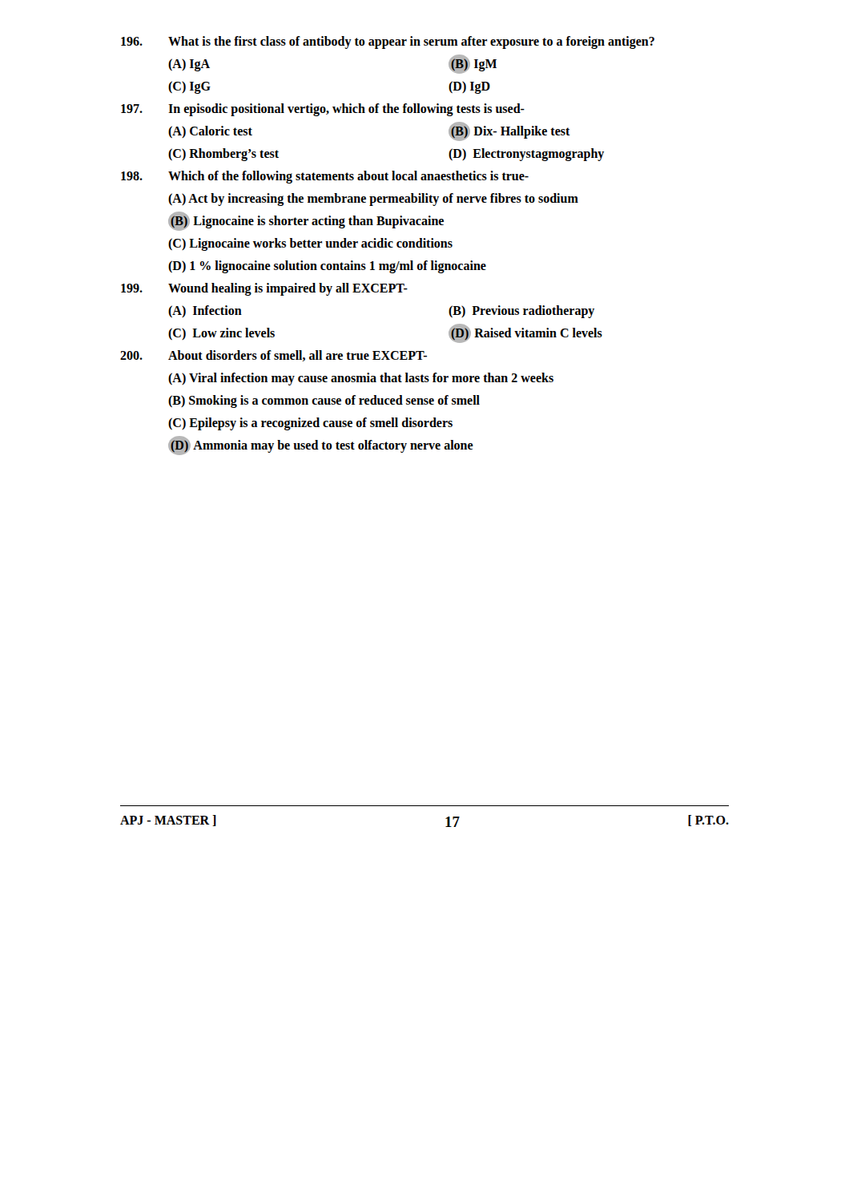196.
What is the first class of antibody to appear in serum after exposure to a foreign antigen?
(A) IgA
(B) IgM
(C) IgG
(D) IgD
197.
In episodic positional vertigo, which of the following tests is used-
(A) Caloric test
(B) Dix- Hallpike test
(C) Rhomberg’s test
(D) Electronystagmography
198.
Which of the following statements about local anaesthetics is true-
(A) Act by increasing the membrane permeability of nerve fibres to sodium
(B) Lignocaine is shorter acting than Bupivacaine
(C) Lignocaine works better under acidic conditions
(D) 1 % lignocaine solution contains 1 mg/ml of lignocaine
199.
Wound healing is impaired by all EXCEPT-
(A) Infection
(B) Previous radiotherapy
(C) Low zinc levels
(D) Raised vitamin C levels
200.
About disorders of smell, all are true EXCEPT-
(A) Viral infection may cause anosmia that lasts for more than 2 weeks
(B) Smoking is a common cause of reduced sense of smell
(C) Epilepsy is a recognized cause of smell disorders
(D) Ammonia may be used to test olfactory nerve alone
APJ - MASTER ]
17
[ P.T.O.